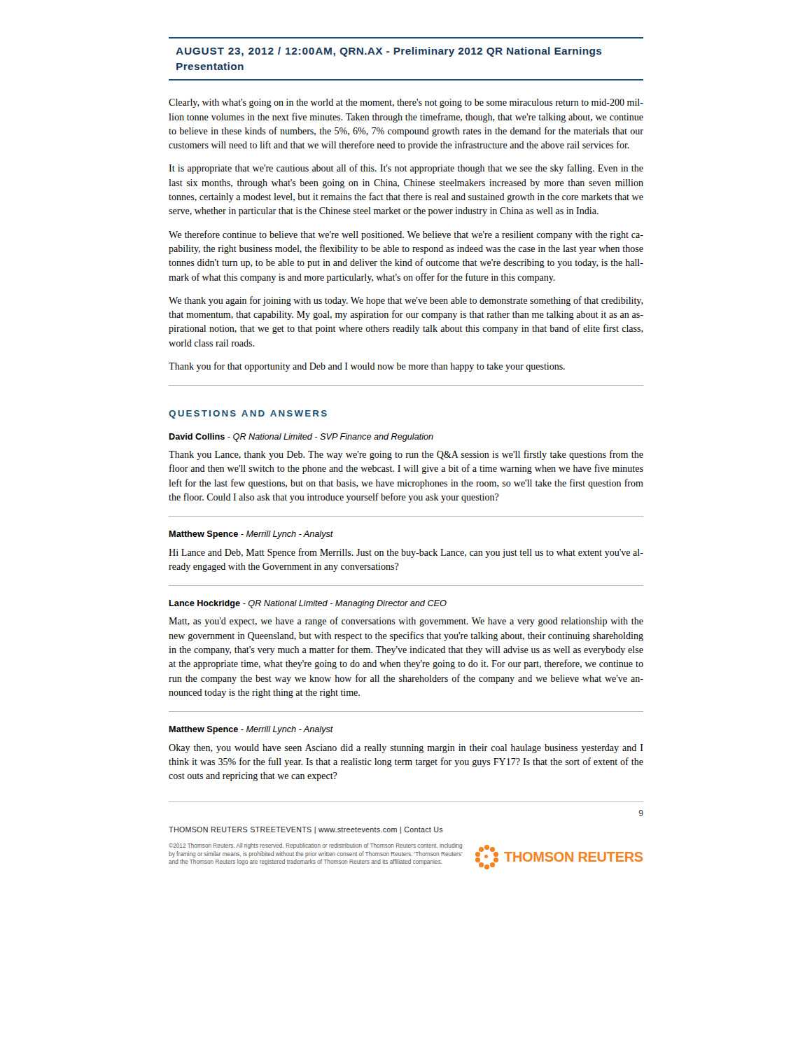AUGUST 23, 2012 / 12:00AM, QRN.AX - Preliminary 2012 QR National Earnings Presentation
Clearly, with what's going on in the world at the moment, there's not going to be some miraculous return to mid-200 million tonne volumes in the next five minutes. Taken through the timeframe, though, that we're talking about, we continue to believe in these kinds of numbers, the 5%, 6%, 7% compound growth rates in the demand for the materials that our customers will need to lift and that we will therefore need to provide the infrastructure and the above rail services for.
It is appropriate that we're cautious about all of this. It's not appropriate though that we see the sky falling. Even in the last six months, through what's been going on in China, Chinese steelmakers increased by more than seven million tonnes, certainly a modest level, but it remains the fact that there is real and sustained growth in the core markets that we serve, whether in particular that is the Chinese steel market or the power industry in China as well as in India.
We therefore continue to believe that we're well positioned. We believe that we're a resilient company with the right capability, the right business model, the flexibility to be able to respond as indeed was the case in the last year when those tonnes didn't turn up, to be able to put in and deliver the kind of outcome that we're describing to you today, is the hallmark of what this company is and more particularly, what's on offer for the future in this company.
We thank you again for joining with us today. We hope that we've been able to demonstrate something of that credibility, that momentum, that capability. My goal, my aspiration for our company is that rather than me talking about it as an aspirational notion, that we get to that point where others readily talk about this company in that band of elite first class, world class rail roads.
Thank you for that opportunity and Deb and I would now be more than happy to take your questions.
QUESTIONS AND ANSWERS
David Collins - QR National Limited - SVP Finance and Regulation
Thank you Lance, thank you Deb. The way we're going to run the Q&A session is we'll firstly take questions from the floor and then we'll switch to the phone and the webcast. I will give a bit of a time warning when we have five minutes left for the last few questions, but on that basis, we have microphones in the room, so we'll take the first question from the floor. Could I also ask that you introduce yourself before you ask your question?
Matthew Spence - Merrill Lynch - Analyst
Hi Lance and Deb, Matt Spence from Merrills. Just on the buy-back Lance, can you just tell us to what extent you've already engaged with the Government in any conversations?
Lance Hockridge - QR National Limited - Managing Director and CEO
Matt, as you'd expect, we have a range of conversations with government. We have a very good relationship with the new government in Queensland, but with respect to the specifics that you're talking about, their continuing shareholding in the company, that's very much a matter for them. They've indicated that they will advise us as well as everybody else at the appropriate time, what they're going to do and when they're going to do it. For our part, therefore, we continue to run the company the best way we know how for all the shareholders of the company and we believe what we've announced today is the right thing at the right time.
Matthew Spence - Merrill Lynch - Analyst
Okay then, you would have seen Asciano did a really stunning margin in their coal haulage business yesterday and I think it was 35% for the full year. Is that a realistic long term target for you guys FY17? Is that the sort of extent of the cost outs and repricing that we can expect?
9
THOMSON REUTERS STREETEVENTS | www.streetevents.com | Contact Us
©2012 Thomson Reuters. All rights reserved. Republication or redistribution of Thomson Reuters content, including by framing or similar means, is prohibited without the prior written consent of Thomson Reuters. 'Thomson Reuters' and the Thomson Reuters logo are registered trademarks of Thomson Reuters and its affiliated companies.
THOMSON REUTERS